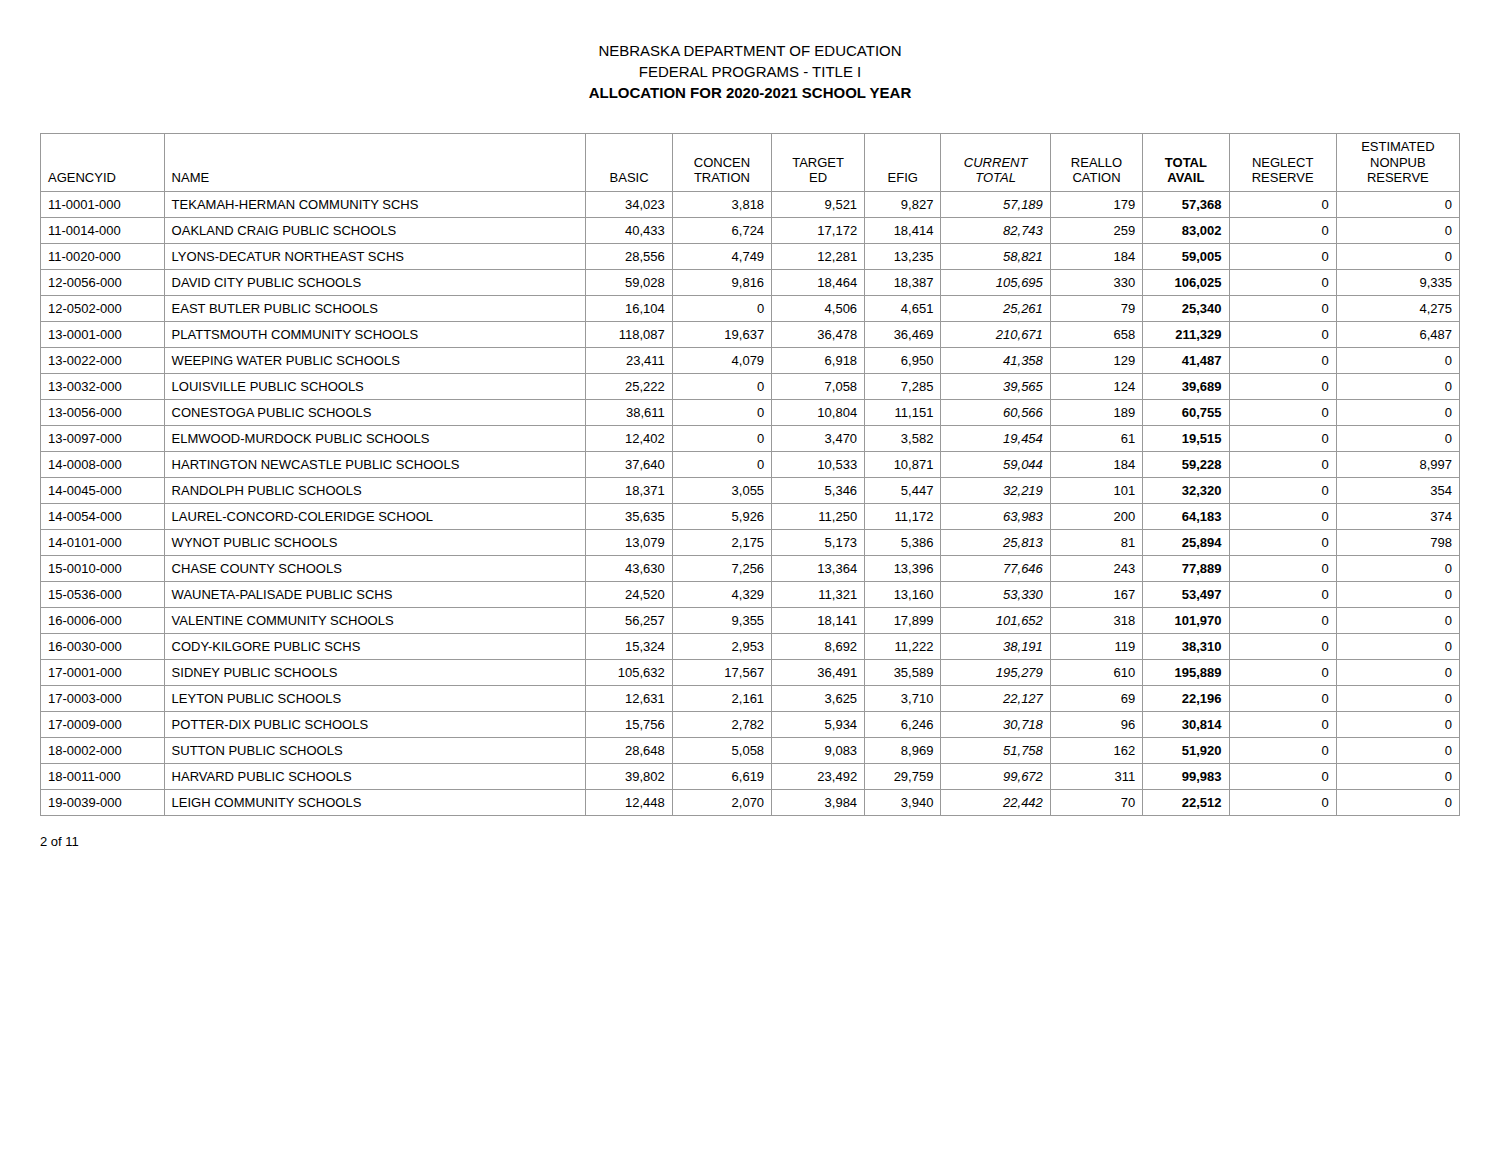NEBRASKA DEPARTMENT OF EDUCATION
FEDERAL PROGRAMS - TITLE I
ALLOCATION FOR 2020-2021 SCHOOL YEAR
| AGENCYID | NAME | BASIC | CONCEN TRATION | TARGET ED | EFIG | CURRENT TOTAL | REALLO CATION | TOTAL AVAIL | NEGLECT RESERVE | ESTIMATED NONPUB RESERVE |
| --- | --- | --- | --- | --- | --- | --- | --- | --- | --- | --- |
| 11-0001-000 | TEKAMAH-HERMAN COMMUNITY SCHS | 34,023 | 3,818 | 9,521 | 9,827 | 57,189 | 179 | 57,368 | 0 | 0 |
| 11-0014-000 | OAKLAND CRAIG PUBLIC SCHOOLS | 40,433 | 6,724 | 17,172 | 18,414 | 82,743 | 259 | 83,002 | 0 | 0 |
| 11-0020-000 | LYONS-DECATUR NORTHEAST SCHS | 28,556 | 4,749 | 12,281 | 13,235 | 58,821 | 184 | 59,005 | 0 | 0 |
| 12-0056-000 | DAVID CITY PUBLIC SCHOOLS | 59,028 | 9,816 | 18,464 | 18,387 | 105,695 | 330 | 106,025 | 0 | 9,335 |
| 12-0502-000 | EAST BUTLER PUBLIC SCHOOLS | 16,104 | 0 | 4,506 | 4,651 | 25,261 | 79 | 25,340 | 0 | 4,275 |
| 13-0001-000 | PLATTSMOUTH COMMUNITY SCHOOLS | 118,087 | 19,637 | 36,478 | 36,469 | 210,671 | 658 | 211,329 | 0 | 6,487 |
| 13-0022-000 | WEEPING WATER PUBLIC SCHOOLS | 23,411 | 4,079 | 6,918 | 6,950 | 41,358 | 129 | 41,487 | 0 | 0 |
| 13-0032-000 | LOUISVILLE PUBLIC SCHOOLS | 25,222 | 0 | 7,058 | 7,285 | 39,565 | 124 | 39,689 | 0 | 0 |
| 13-0056-000 | CONESTOGA PUBLIC SCHOOLS | 38,611 | 0 | 10,804 | 11,151 | 60,566 | 189 | 60,755 | 0 | 0 |
| 13-0097-000 | ELMWOOD-MURDOCK PUBLIC SCHOOLS | 12,402 | 0 | 3,470 | 3,582 | 19,454 | 61 | 19,515 | 0 | 0 |
| 14-0008-000 | HARTINGTON NEWCASTLE PUBLIC SCHOOLS | 37,640 | 0 | 10,533 | 10,871 | 59,044 | 184 | 59,228 | 0 | 8,997 |
| 14-0045-000 | RANDOLPH PUBLIC SCHOOLS | 18,371 | 3,055 | 5,346 | 5,447 | 32,219 | 101 | 32,320 | 0 | 354 |
| 14-0054-000 | LAUREL-CONCORD-COLERIDGE SCHOOL | 35,635 | 5,926 | 11,250 | 11,172 | 63,983 | 200 | 64,183 | 0 | 374 |
| 14-0101-000 | WYNOT PUBLIC SCHOOLS | 13,079 | 2,175 | 5,173 | 5,386 | 25,813 | 81 | 25,894 | 0 | 798 |
| 15-0010-000 | CHASE COUNTY SCHOOLS | 43,630 | 7,256 | 13,364 | 13,396 | 77,646 | 243 | 77,889 | 0 | 0 |
| 15-0536-000 | WAUNETA-PALISADE PUBLIC SCHS | 24,520 | 4,329 | 11,321 | 13,160 | 53,330 | 167 | 53,497 | 0 | 0 |
| 16-0006-000 | VALENTINE COMMUNITY SCHOOLS | 56,257 | 9,355 | 18,141 | 17,899 | 101,652 | 318 | 101,970 | 0 | 0 |
| 16-0030-000 | CODY-KILGORE PUBLIC SCHS | 15,324 | 2,953 | 8,692 | 11,222 | 38,191 | 119 | 38,310 | 0 | 0 |
| 17-0001-000 | SIDNEY PUBLIC SCHOOLS | 105,632 | 17,567 | 36,491 | 35,589 | 195,279 | 610 | 195,889 | 0 | 0 |
| 17-0003-000 | LEYTON PUBLIC SCHOOLS | 12,631 | 2,161 | 3,625 | 3,710 | 22,127 | 69 | 22,196 | 0 | 0 |
| 17-0009-000 | POTTER-DIX PUBLIC SCHOOLS | 15,756 | 2,782 | 5,934 | 6,246 | 30,718 | 96 | 30,814 | 0 | 0 |
| 18-0002-000 | SUTTON PUBLIC SCHOOLS | 28,648 | 5,058 | 9,083 | 8,969 | 51,758 | 162 | 51,920 | 0 | 0 |
| 18-0011-000 | HARVARD PUBLIC SCHOOLS | 39,802 | 6,619 | 23,492 | 29,759 | 99,672 | 311 | 99,983 | 0 | 0 |
| 19-0039-000 | LEIGH COMMUNITY SCHOOLS | 12,448 | 2,070 | 3,984 | 3,940 | 22,442 | 70 | 22,512 | 0 | 0 |
2 of 11